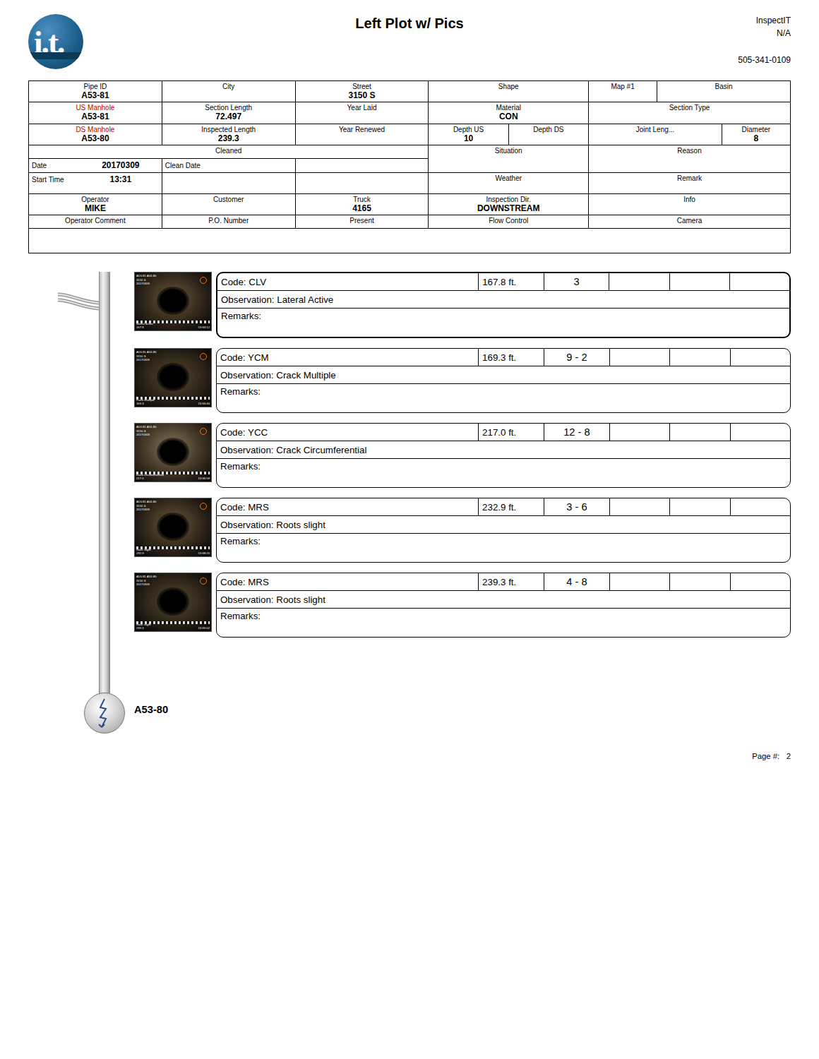i.t.
InspectIT
N/A
Left Plot w/ Pics
505-341-0109
| Pipe ID A53-81 | City | Street 3150 S | Shape | Map #1 | Basin |
| US Manhole A53-81 | Section Length 72.497 | Year Laid | Material CON | Section Type |
| DS Manhole A53-80 | Inspected Length 239.3 | Year Renewed | Depth US 10 | Depth DS | Joint Leng... | Diameter 8 |
| Cleaned | Situation | Reason |
| Date 20170309 | Clean Date | |
| Start Time 13:31 | | | Weather | Remark |
| Operator MIKE | Customer | Truck 4165 | Inspection Dir. DOWNSTREAM | Info |
| Operator Comment | P.O. Number | Present | Flow Control | Camera |
A53-80
A53-81 A53-80
3150 S
20170309
lateral active
167.8
13:34:12
| Code: CLV | 167.8 ft. | 3 | | | |
| Observation: Lateral Active |
| Remarks: |
A53-81 A53-80
3150 S
20170309
crack multiple
169.3
13:34:40
| Code: YCM | 169.3 ft. | 9 - 2 | | | |
| Observation: Crack Multiple |
| Remarks: |
A53-81 A53-80
3150 S
20170309
crack circumferential
217.0
13:36:58
| Code: YCC | 217.0 ft. | 12 - 8 | | | |
| Observation: Crack Circumferential |
| Remarks: |
A53-81 A53-80
3150 S
20170309
roots slight
232.9
13:38:20
| Code: MRS | 232.9 ft. | 3 - 6 | | | |
| Observation: Roots slight |
| Remarks: |
A53-81 A53-80
3150 S
20170309
roots slight
239.3
13:39:02
| Code: MRS | 239.3 ft. | 4 - 8 | | | |
| Observation: Roots slight |
| Remarks: |
Page #: 2